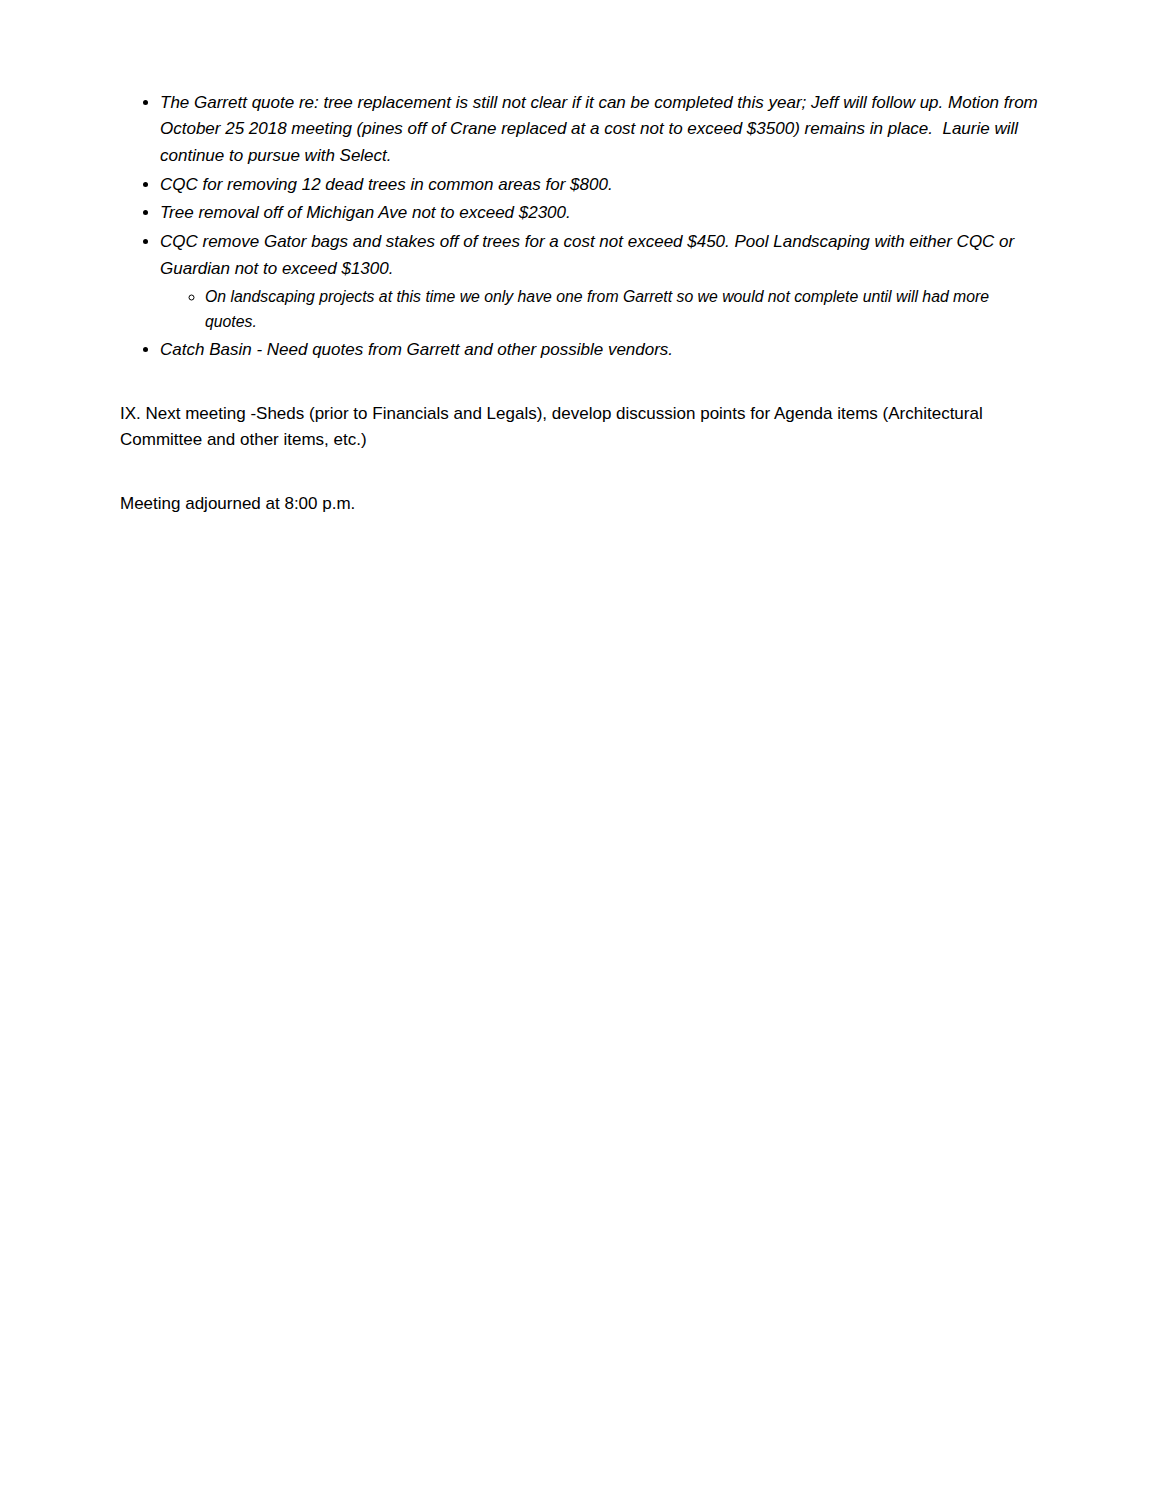The Garrett quote re: tree replacement is still not clear if it can be completed this year; Jeff will follow up. Motion from October 25 2018 meeting (pines off of Crane replaced at a cost not to exceed $3500) remains in place. Laurie will continue to pursue with Select.
CQC for removing 12 dead trees in common areas for $800.
Tree removal off of Michigan Ave not to exceed $2300.
CQC remove Gator bags and stakes off of trees for a cost not exceed $450. Pool Landscaping with either CQC or Guardian not to exceed $1300.
On landscaping projects at this time we only have one from Garrett so we would not complete until will had more quotes.
Catch Basin - Need quotes from Garrett and other possible vendors.
IX. Next meeting -Sheds (prior to Financials and Legals), develop discussion points for Agenda items (Architectural Committee and other items, etc.)
Meeting adjourned at 8:00 p.m.